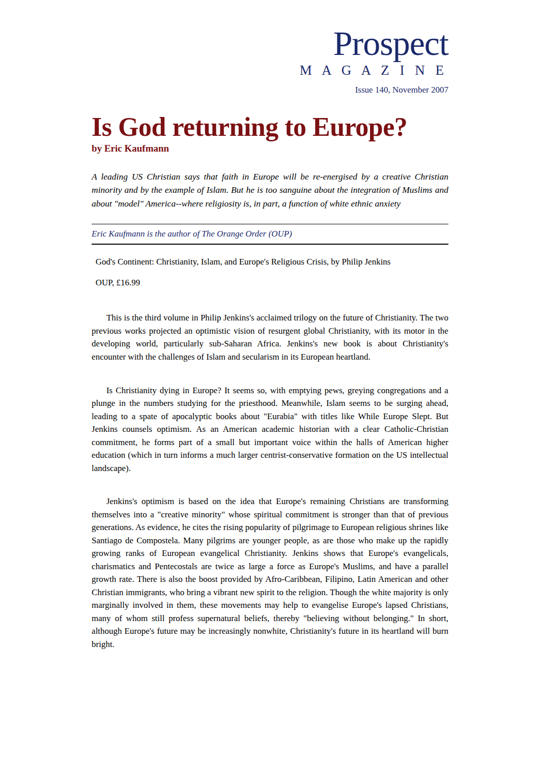Prospect
M A G A Z I N E
Issue 140, November 2007
Is God returning to Europe?
by Eric Kaufmann
A leading US Christian says that faith in Europe will be re-energised by a creative Christian minority and by the example of Islam. But he is too sanguine about the integration of Muslims and about "model" America--where religiosity is, in part, a function of white ethnic anxiety
Eric Kaufmann is the author of The Orange Order (OUP)
God's Continent: Christianity, Islam, and Europe's Religious Crisis, by Philip Jenkins
OUP, £16.99
This is the third volume in Philip Jenkins's acclaimed trilogy on the future of Christianity. The two previous works projected an optimistic vision of resurgent global Christianity, with its motor in the developing world, particularly sub-Saharan Africa. Jenkins's new book is about Christianity's encounter with the challenges of Islam and secularism in its European heartland.
Is Christianity dying in Europe? It seems so, with emptying pews, greying congregations and a plunge in the numbers studying for the priesthood. Meanwhile, Islam seems to be surging ahead, leading to a spate of apocalyptic books about "Eurabia" with titles like While Europe Slept. But Jenkins counsels optimism. As an American academic historian with a clear Catholic-Christian commitment, he forms part of a small but important voice within the halls of American higher education (which in turn informs a much larger centrist-conservative formation on the US intellectual landscape).
Jenkins's optimism is based on the idea that Europe's remaining Christians are transforming themselves into a "creative minority" whose spiritual commitment is stronger than that of previous generations. As evidence, he cites the rising popularity of pilgrimage to European religious shrines like Santiago de Compostela. Many pilgrims are younger people, as are those who make up the rapidly growing ranks of European evangelical Christianity. Jenkins shows that Europe's evangelicals, charismatics and Pentecostals are twice as large a force as Europe's Muslims, and have a parallel growth rate. There is also the boost provided by Afro-Caribbean, Filipino, Latin American and other Christian immigrants, who bring a vibrant new spirit to the religion. Though the white majority is only marginally involved in them, these movements may help to evangelise Europe's lapsed Christians, many of whom still profess supernatural beliefs, thereby "believing without belonging." In short, although Europe's future may be increasingly nonwhite, Christianity's future in its heartland will burn bright.